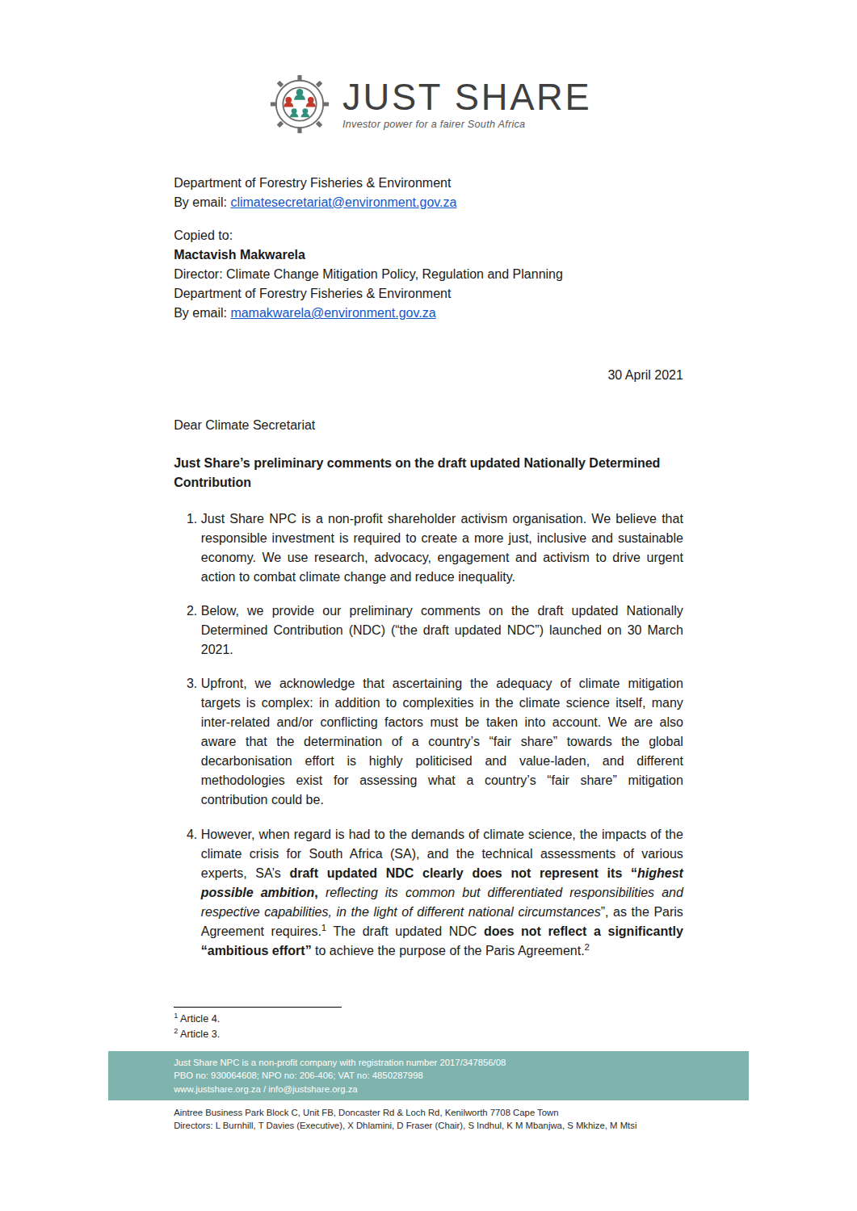JUST SHARE
Investor power for a fairer South Africa
Department of Forestry Fisheries & Environment
By email: climatesecretariat@environment.gov.za
Copied to:
Mactavish Makwarela
Director: Climate Change Mitigation Policy, Regulation and Planning
Department of Forestry Fisheries & Environment
By email: mamakwarela@environment.gov.za
30 April 2021
Dear Climate Secretariat
Just Share’s preliminary comments on the draft updated Nationally Determined Contribution
Just Share NPC is a non-profit shareholder activism organisation. We believe that responsible investment is required to create a more just, inclusive and sustainable economy. We use research, advocacy, engagement and activism to drive urgent action to combat climate change and reduce inequality.
Below, we provide our preliminary comments on the draft updated Nationally Determined Contribution (NDC) (“the draft updated NDC”) launched on 30 March 2021.
Upfront, we acknowledge that ascertaining the adequacy of climate mitigation targets is complex: in addition to complexities in the climate science itself, many inter-related and/or conflicting factors must be taken into account. We are also aware that the determination of a country’s “fair share” towards the global decarbonisation effort is highly politicised and value-laden, and different methodologies exist for assessing what a country’s “fair share” mitigation contribution could be.
However, when regard is had to the demands of climate science, the impacts of the climate crisis for South Africa (SA), and the technical assessments of various experts, SA’s draft updated NDC clearly does not represent its “highest possible ambition, reflecting its common but differentiated responsibilities and respective capabilities, in the light of different national circumstances”, as the Paris Agreement requires.1 The draft updated NDC does not reflect a significantly “ambitious effort” to achieve the purpose of the Paris Agreement.2
1 Article 4.
2 Article 3.
Just Share NPC is a non-profit company with registration number 2017/347856/08
PBO no: 930064608; NPO no: 206-406; VAT no: 4850287998
www.justshare.org.za / info@justshare.org.za
Aintree Business Park Block C, Unit FB, Doncaster Rd & Loch Rd, Kenilworth 7708 Cape Town
Directors: L Burnhill, T Davies (Executive), X Dhlamini, D Fraser (Chair), S Indhul, K M Mbanjwa, S Mkhize, M Mtsi